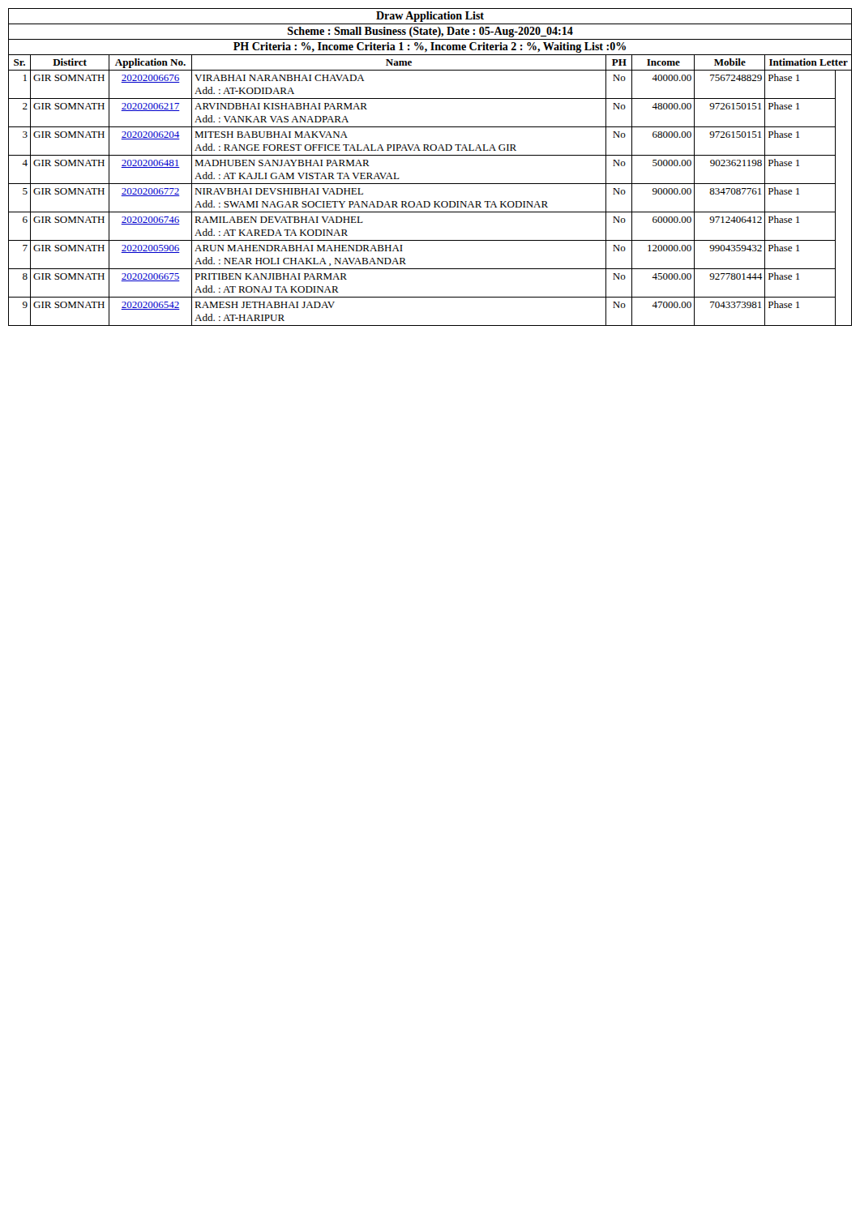| Draw Application List |
| Scheme : Small Business (State), Date : 05-Aug-2020_04:14 |
| PH Criteria : %, Income Criteria 1 : %, Income Criteria 2 : %, Waiting List :0% |
| Sr. | Distirct | Application No. | Name | PH | Income | Mobile | Intimation Letter |
| 1 | GIR SOMNATH | 20202006676 | VIRABHAI NARANBHAI CHAVADA Add. : AT-KODIDARA | No | 40000.00 | 7567248829 | Phase 1 | |
| 2 | GIR SOMNATH | 20202006217 | ARVINDBHAI KISHABHAI PARMAR Add. : VANKAR VAS ANADPARA | No | 48000.00 | 9726150151 | Phase 1 |
| 3 | GIR SOMNATH | 20202006204 | MITESH BABUBHAI MAKVANA Add. : RANGE FOREST OFFICE TALALA PIPAVA ROAD TALALA GIR | No | 68000.00 | 9726150151 | Phase 1 |
| 4 | GIR SOMNATH | 20202006481 | MADHUBEN SANJAYBHAI PARMAR Add. : AT KAJLI GAM VISTAR TA VERAVAL | No | 50000.00 | 9023621198 | Phase 1 |
| 5 | GIR SOMNATH | 20202006772 | NIRAVBHAI DEVSHIBHAI VADHEL Add. : SWAMI NAGAR SOCIETY PANADAR ROAD KODINAR TA KODINAR | No | 90000.00 | 8347087761 | Phase 1 |
| 6 | GIR SOMNATH | 20202006746 | RAMILABEN DEVATBHAI VADHEL Add. : AT KAREDA TA KODINAR | No | 60000.00 | 9712406412 | Phase 1 |
| 7 | GIR SOMNATH | 20202005906 | ARUN MAHENDRABHAI MAHENDRABHAI Add. : NEAR HOLI CHAKLA , NAVABANDAR | No | 120000.00 | 9904359432 | Phase 1 |
| 8 | GIR SOMNATH | 20202006675 | PRITIBEN KANJIBHAI PARMAR Add. : AT RONAJ TA KODINAR | No | 45000.00 | 9277801444 | Phase 1 |
| 9 | GIR SOMNATH | 20202006542 | RAMESH JETHABHAI JADAV Add. : AT-HARIPUR | No | 47000.00 | 7043373981 | Phase 1 |